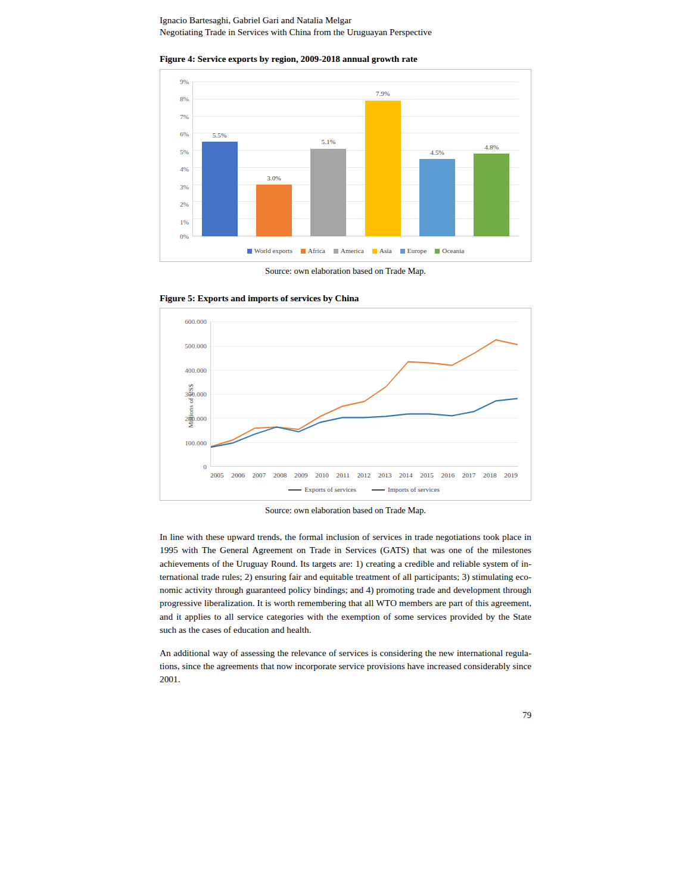Ignacio Bartesaghi, Gabriel Gari and Natalia Melgar
Negotiating Trade in Services with China from the Uruguayan Perspective
Figure 4: Service exports by region, 2009-2018 annual growth rate
9%
8%
7%
6%
5%
4%
3%
2%
1%
0%
5.5%
3.0%
5.1%
7.9%
4.5%
4.8%
World exports Africa America Asia Europe Oceania
Source: own elaboration based on Trade Map.
Figure 5: Exports and imports of services by China
Millions of US$
600.000
500.000
400.000
300.000
200.000
100.000
0
200520062007200820092010201120122013201420152016201720182019
Exports of services Imports of services
Source: own elaboration based on Trade Map.
In line with these upward trends, the formal inclusion of services in trade negotiations took place in 1995 with The General Agreement on Trade in Services (GATS) that was one of the milestones achievements of the Uruguay Round. Its targets are: 1) creating a credible and reliable system of international trade rules; 2) ensuring fair and equitable treatment of all participants; 3) stimulating economic activity through guaranteed policy bindings; and 4) promoting trade and development through progressive liberalization. It is worth remembering that all WTO members are part of this agreement, and it applies to all service categories with the exemption of some services provided by the State such as the cases of education and health.
An additional way of assessing the relevance of services is considering the new international regulations, since the agreements that now incorporate service provisions have increased considerably since 2001.
79